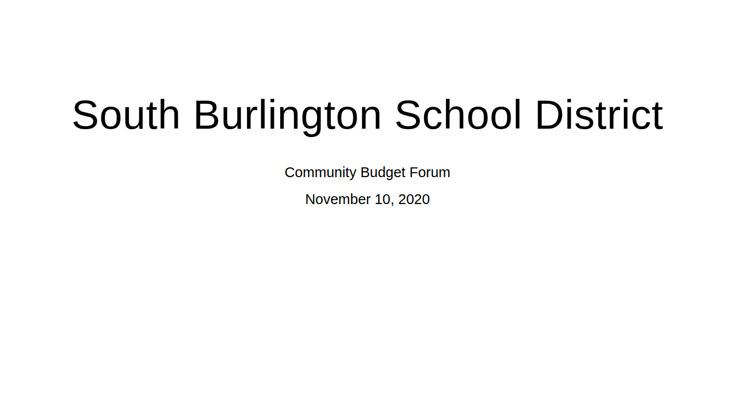South Burlington School District
Community Budget Forum
November 10, 2020